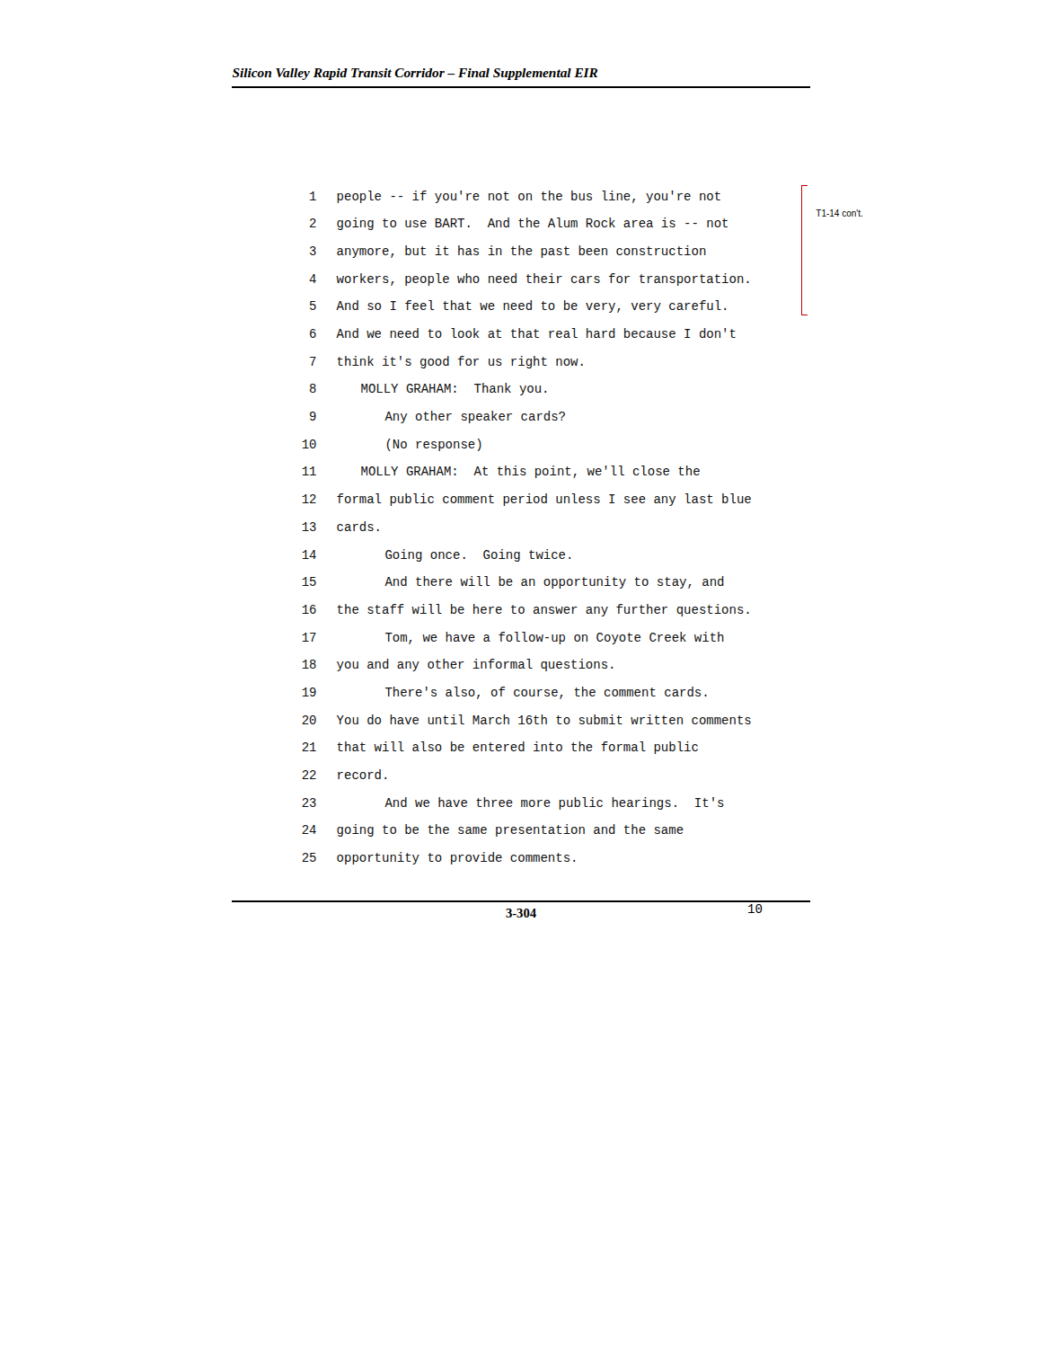Silicon Valley Rapid Transit Corridor – Final Supplemental EIR
T1-14 con't.
| 1 | people -- if you're not on the bus line, you're not |
| 2 | going to use BART. And the Alum Rock area is -- not |
| 3 | anymore, but it has in the past been construction |
| 4 | workers, people who need their cars for transportation. |
| 5 | And so I feel that we need to be very, very careful. |
| 6 | And we need to look at that real hard because I don't |
| 7 | think it's good for us right now. |
| 8 | MOLLY GRAHAM: Thank you. |
| 9 | Any other speaker cards? |
| 10 | (No response) |
| 11 | MOLLY GRAHAM: At this point, we'll close the |
| 12 | formal public comment period unless I see any last blue |
| 13 | cards. |
| 14 | Going once. Going twice. |
| 15 | And there will be an opportunity to stay, and |
| 16 | the staff will be here to answer any further questions. |
| 17 | Tom, we have a follow-up on Coyote Creek with |
| 18 | you and any other informal questions. |
| 19 | There's also, of course, the comment cards. |
| 20 | You do have until March 16th to submit written comments |
| 21 | that will also be entered into the formal public |
| 22 | record. |
| 23 | And we have three more public hearings. It's |
| 24 | going to be the same presentation and the same |
| 25 | opportunity to provide comments. |
10
3-304